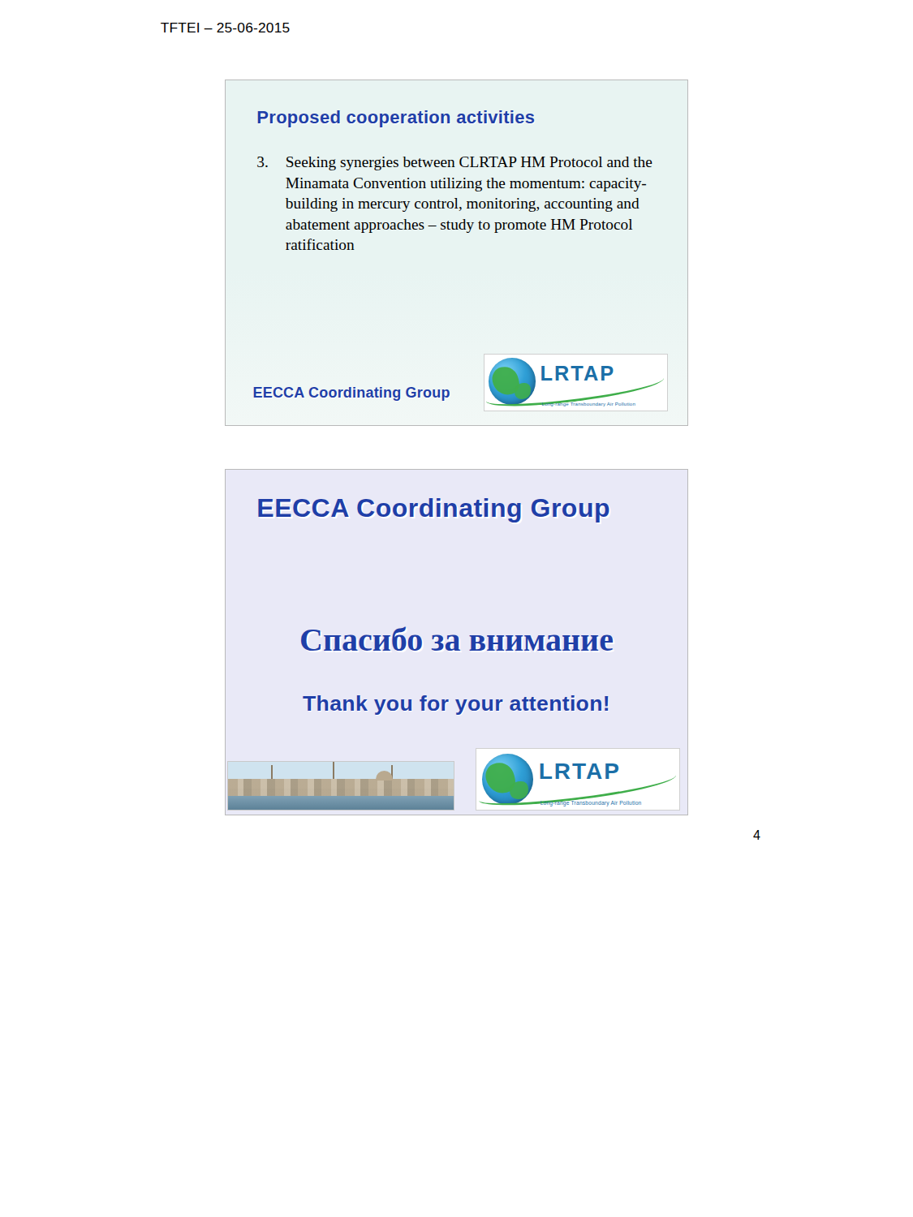TFTEI – 25-06-2015
Proposed cooperation activities
3. Seeking synergies between CLRTAP HM Protocol and the Minamata Convention utilizing the momentum: capacity-building in mercury control, monitoring, accounting and abatement approaches – study to promote HM Protocol ratification
EECCA Coordinating Group
LRTAP
Long-range Transboundary Air Pollution
EECCA Coordinating Group
Спасибо за внимание
Thank you for your attention!
LRTAP
Long-range Transboundary Air Pollution
4